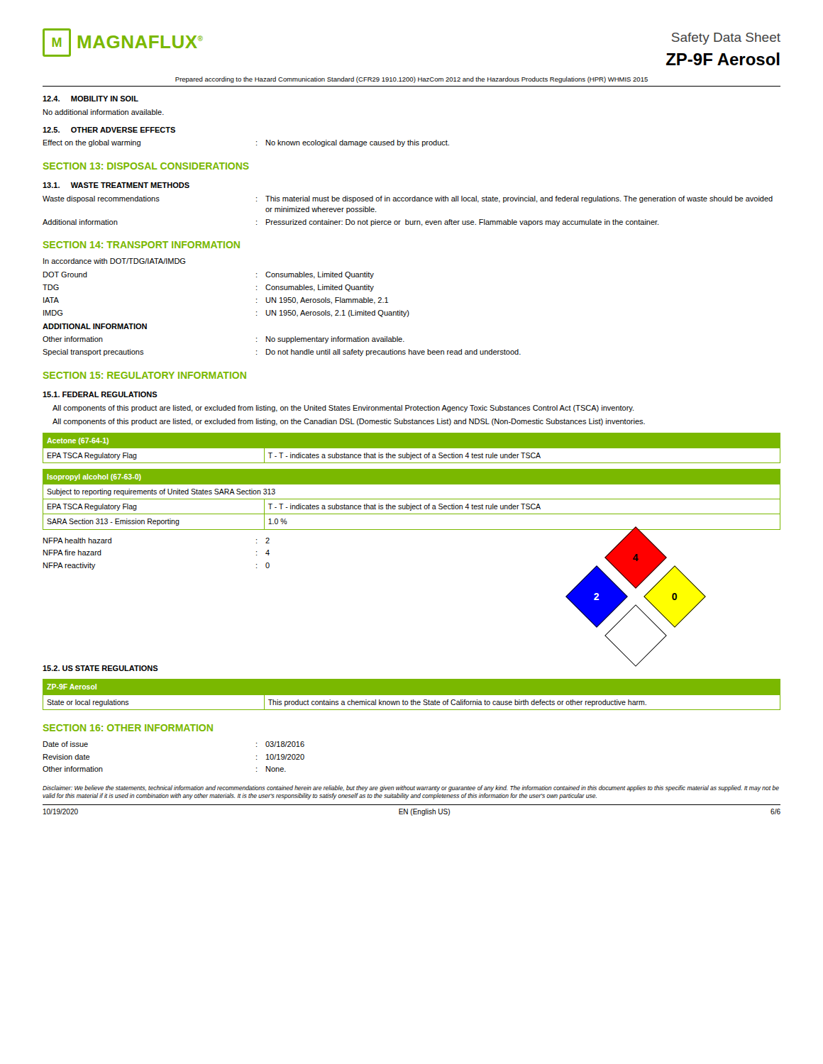M
MAGNAFLUX®
Safety Data Sheet
ZP-9F Aerosol
Prepared according to the Hazard Communication Standard (CFR29 1910.1200) HazCom 2012 and the Hazardous Products Regulations (HPR) WHMIS 2015
12.4. MOBILITY IN SOIL
No additional information available.
12.5. OTHER ADVERSE EFFECTS
Effect on the global warming
:
No known ecological damage caused by this product.
SECTION 13: DISPOSAL CONSIDERATIONS
13.1. WASTE TREATMENT METHODS
Waste disposal recommendations
:
This material must be disposed of in accordance with all local, state, provincial, and federal regulations. The generation of waste should be avoided or minimized wherever possible.
Additional information
:
Pressurized container: Do not pierce or burn, even after use. Flammable vapors may accumulate in the container.
SECTION 14: TRANSPORT INFORMATION
In accordance with DOT/TDG/IATA/IMDG
DOT Ground
:
Consumables, Limited Quantity
TDG
:
Consumables, Limited Quantity
IATA
:
UN 1950, Aerosols, Flammable, 2.1
IMDG
:
UN 1950, Aerosols, 2.1 (Limited Quantity)
ADDITIONAL INFORMATION
Other information
:
No supplementary information available.
Special transport precautions
:
Do not handle until all safety precautions have been read and understood.
SECTION 15: REGULATORY INFORMATION
15.1. FEDERAL REGULATIONS
All components of this product are listed, or excluded from listing, on the United States Environmental Protection Agency Toxic Substances Control Act (TSCA) inventory.
All components of this product are listed, or excluded from listing, on the Canadian DSL (Domestic Substances List) and NDSL (Non-Domestic Substances List) inventories.
| Acetone (67-64-1) |
| EPA TSCA Regulatory Flag | T - T - indicates a substance that is the subject of a Section 4 test rule under TSCA |
| Isopropyl alcohol (67-63-0) |
| Subject to reporting requirements of United States SARA Section 313 |
| EPA TSCA Regulatory Flag | T - T - indicates a substance that is the subject of a Section 4 test rule under TSCA |
| SARA Section 313 - Emission Reporting | 1.0 % |
NFPA health hazard
:
2
NFPA fire hazard
:
4
NFPA reactivity
:
0
4
2
0
15.2. US STATE REGULATIONS
| ZP-9F Aerosol |
| State or local regulations | This product contains a chemical known to the State of California to cause birth defects or other reproductive harm. |
SECTION 16: OTHER INFORMATION
Date of issue
:
03/18/2016
Revision date
:
10/19/2020
Other information
:
None.
Disclaimer: We believe the statements, technical information and recommendations contained herein are reliable, but they are given without warranty or guarantee of any kind. The information contained in this document applies to this specific material as supplied. It may not be valid for this material if it is used in combination with any other materials. It is the user's responsibility to satisfy oneself as to the suitability and completeness of this information for the user's own particular use.
10/19/2020
EN (English US)
6/6